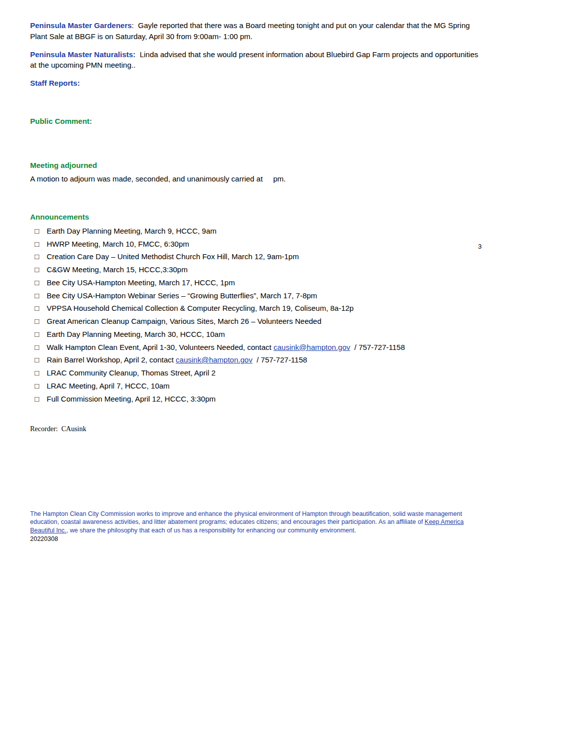Peninsula Master Gardeners: Gayle reported that there was a Board meeting tonight and put on your calendar that the MG Spring Plant Sale at BBGF is on Saturday, April 30 from 9:00am- 1:00 pm.
Peninsula Master Naturalists: Linda advised that she would present information about Bluebird Gap Farm projects and opportunities at the upcoming PMN meeting..
Staff Reports:
Public Comment:
Meeting adjourned
A motion to adjourn was made, seconded, and unanimously carried at pm.
Announcements
Earth Day Planning Meeting, March 9, HCCC, 9am
HWRP Meeting, March 10, FMCC, 6:30pm
Creation Care Day – United Methodist Church Fox Hill, March 12, 9am-1pm 3
C&GW Meeting, March 15, HCCC,3:30pm
Bee City USA-Hampton Meeting, March 17, HCCC, 1pm
Bee City USA-Hampton Webinar Series – “Growing Butterflies”, March 17, 7-8pm
VPPSA Household Chemical Collection & Computer Recycling, March 19, Coliseum, 8a-12p
Great American Cleanup Campaign, Various Sites, March 26 – Volunteers Needed
Earth Day Planning Meeting, March 30, HCCC, 10am
Walk Hampton Clean Event, April 1-30, Volunteers Needed, contact causink@hampton.gov / 757-727-1158
Rain Barrel Workshop, April 2, contact causink@hampton.gov / 757-727-1158
LRAC Community Cleanup, Thomas Street, April 2
LRAC Meeting, April 7, HCCC, 10am
Full Commission Meeting, April 12, HCCC, 3:30pm
Recorder: CAusink
The Hampton Clean City Commission works to improve and enhance the physical environment of Hampton through beautification, solid waste management education, coastal awareness activities, and litter abatement programs; educates citizens; and encourages their participation. As an affiliate of Keep America Beautiful Inc., we share the philosophy that each of us has a responsibility for enhancing our community environment.
20220308